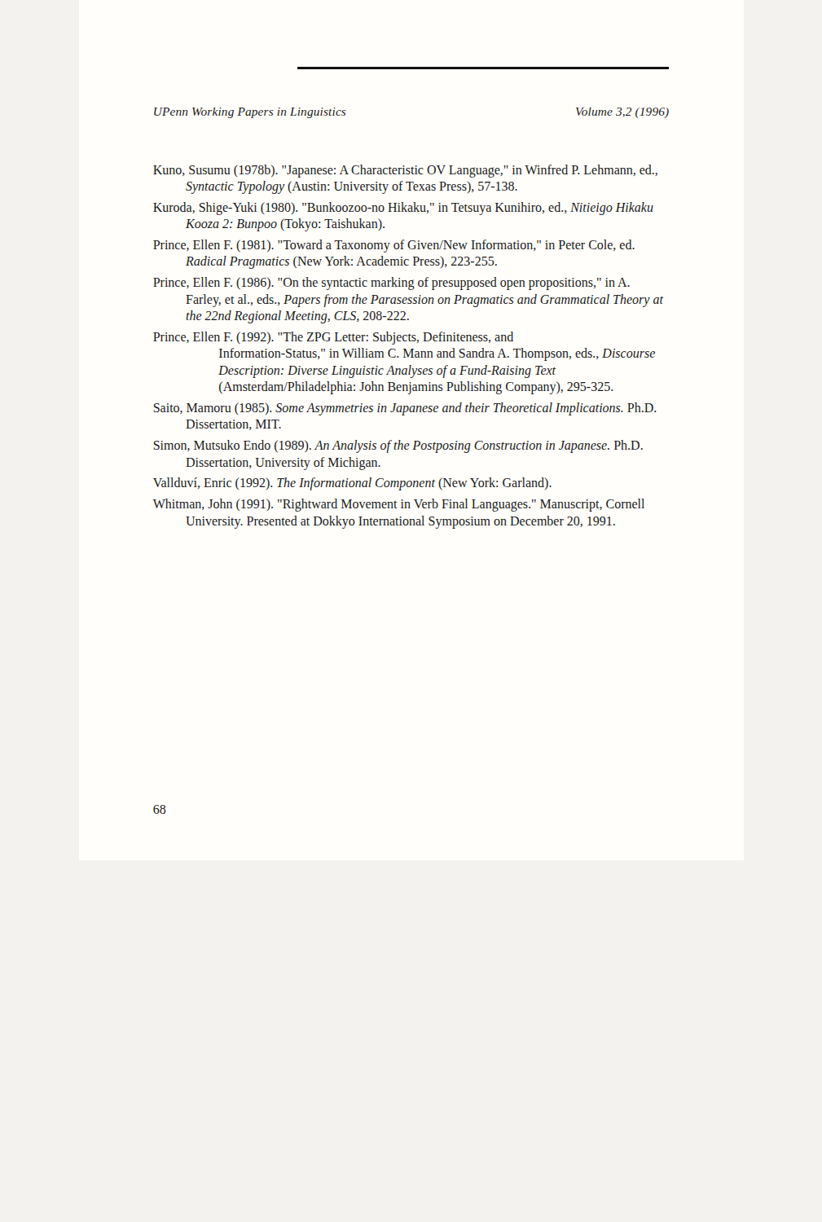UPenn Working Papers in Linguistics Volume 3,2 (1996)
Kuno, Susumu (1978b). "Japanese: A Characteristic OV Language," in Winfred P. Lehmann, ed., Syntactic Typology (Austin: University of Texas Press), 57-138.
Kuroda, Shige-Yuki (1980). "Bunkoozoo-no Hikaku," in Tetsuya Kunihiro, ed., Nitieigo Hikaku Kooza 2: Bunpoo (Tokyo: Taishukan).
Prince, Ellen F. (1981). "Toward a Taxonomy of Given/New Information," in Peter Cole, ed. Radical Pragmatics (New York: Academic Press), 223-255.
Prince, Ellen F. (1986). "On the syntactic marking of presupposed open propositions," in A. Farley, et al., eds., Papers from the Parasession on Pragmatics and Grammatical Theory at the 22nd Regional Meeting, CLS, 208-222.
Prince, Ellen F. (1992). "The ZPG Letter: Subjects, Definiteness, andInformation-Status," in William C. Mann and Sandra A. Thompson, eds., Discourse Description: Diverse Linguistic Analyses of a Fund-Raising Text (Amsterdam/Philadelphia: John Benjamins Publishing Company), 295-325.
Saito, Mamoru (1985). Some Asymmetries in Japanese and their Theoretical Implications. Ph.D. Dissertation, MIT.
Simon, Mutsuko Endo (1989). An Analysis of the Postposing Construction in Japanese. Ph.D. Dissertation, University of Michigan.
Vallduví, Enric (1992). The Informational Component (New York: Garland).
Whitman, John (1991). "Rightward Movement in Verb Final Languages." Manuscript, Cornell University. Presented at Dokkyo International Symposium on December 20, 1991.
68